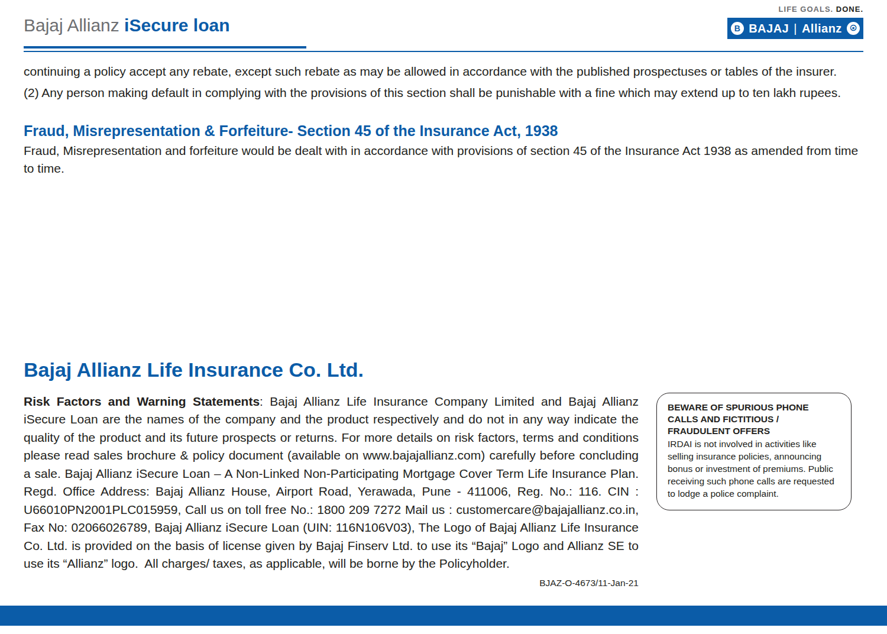Bajaj Allianz iSecure loan
LIFE GOALS. DONE.
BBAJAJ|Allianz⦿
continuing a policy accept any rebate, except such rebate as may be allowed in accordance with the published prospectuses or tables of the insurer.
(2) Any person making default in complying with the provisions of this section shall be punishable with a fine which may extend up to ten lakh rupees.
Fraud, Misrepresentation & Forfeiture- Section 45 of the Insurance Act, 1938
Fraud, Misrepresentation and forfeiture would be dealt with in accordance with provisions of section 45 of the Insurance Act 1938 as amended from time to time.
Bajaj Allianz Life Insurance Co. Ltd.
Risk Factors and Warning Statements: Bajaj Allianz Life Insurance Company Limited and Bajaj Allianz iSecure Loan are the names of the company and the product respectively and do not in any way indicate the quality of the product and its future prospects or returns. For more details on risk factors, terms and conditions please read sales brochure & policy document (available on www.bajajallianz.com) carefully before concluding a sale. Bajaj Allianz iSecure Loan – A Non-Linked Non-Participating Mortgage Cover Term Life Insurance Plan. Regd. Office Address: Bajaj Allianz House, Airport Road, Yerawada, Pune - 411006, Reg. No.: 116. CIN : U66010PN2001PLC015959, Call us on toll free No.: 1800 209 7272 Mail us : customercare@bajajallianz.co.in, Fax No: 02066026789, Bajaj Allianz iSecure Loan (UIN: 116N106V03), The Logo of Bajaj Allianz Life Insurance Co. Ltd. is provided on the basis of license given by Bajaj Finserv Ltd. to use its “Bajaj” Logo and Allianz SE to use its “Allianz” logo. All charges/ taxes, as applicable, will be borne by the Policyholder.
BJAZ-O-4673/11-Jan-21
BEWARE OF SPURIOUS PHONE CALLS AND FICTITIOUS / FRAUDULENT OFFERS
IRDAI is not involved in activities like selling insurance policies, announcing bonus or investment of premiums. Public receiving such phone calls are requested to lodge a police complaint.